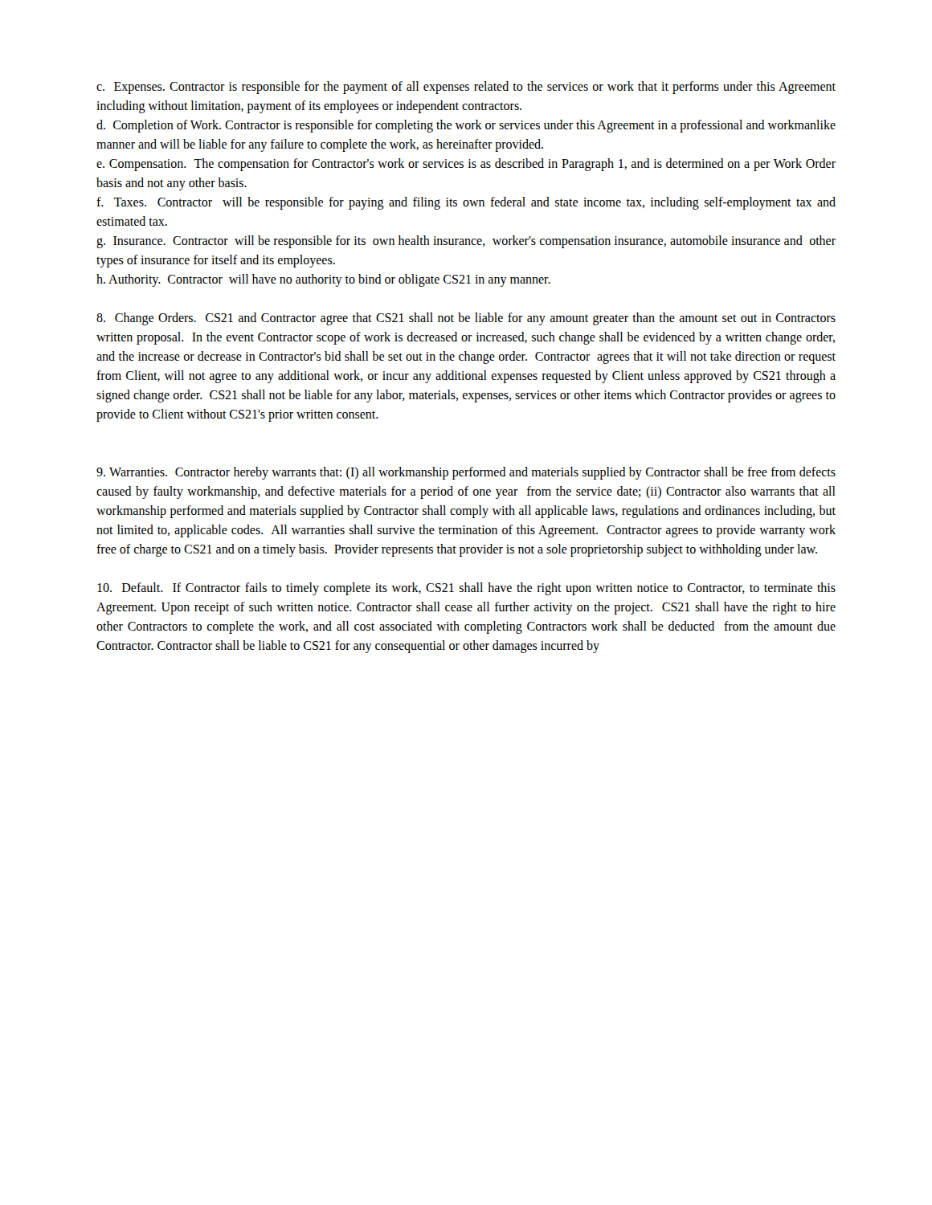c. Expenses. Contractor is responsible for the payment of all expenses related to the services or work that it performs under this Agreement including without limitation, payment of its employees or independent contractors.
d. Completion of Work. Contractor is responsible for completing the work or services under this Agreement in a professional and workmanlike manner and will be liable for any failure to complete the work, as hereinafter provided.
e. Compensation. The compensation for Contractor's work or services is as described in Paragraph 1, and is determined on a per Work Order basis and not any other basis.
f. Taxes. Contractor will be responsible for paying and filing its own federal and state income tax, including self-employment tax and estimated tax.
g. Insurance. Contractor will be responsible for its own health insurance, worker's compensation insurance, automobile insurance and other types of insurance for itself and its employees.
h. Authority. Contractor will have no authority to bind or obligate CS21 in any manner.
8. Change Orders. CS21 and Contractor agree that CS21 shall not be liable for any amount greater than the amount set out in Contractors written proposal. In the event Contractor scope of work is decreased or increased, such change shall be evidenced by a written change order, and the increase or decrease in Contractor's bid shall be set out in the change order. Contractor agrees that it will not take direction or request from Client, will not agree to any additional work, or incur any additional expenses requested by Client unless approved by CS21 through a signed change order. CS21 shall not be liable for any labor, materials, expenses, services or other items which Contractor provides or agrees to provide to Client without CS21's prior written consent.
9. Warranties. Contractor hereby warrants that: (I) all workmanship performed and materials supplied by Contractor shall be free from defects caused by faulty workmanship, and defective materials for a period of one year from the service date; (ii) Contractor also warrants that all workmanship performed and materials supplied by Contractor shall comply with all applicable laws, regulations and ordinances including, but not limited to, applicable codes. All warranties shall survive the termination of this Agreement. Contractor agrees to provide warranty work free of charge to CS21 and on a timely basis. Provider represents that provider is not a sole proprietorship subject to withholding under law.
10. Default. If Contractor fails to timely complete its work, CS21 shall have the right upon written notice to Contractor, to terminate this Agreement. Upon receipt of such written notice. Contractor shall cease all further activity on the project. CS21 shall have the right to hire other Contractors to complete the work, and all cost associated with completing Contractors work shall be deducted from the amount due Contractor. Contractor shall be liable to CS21 for any consequential or other damages incurred by